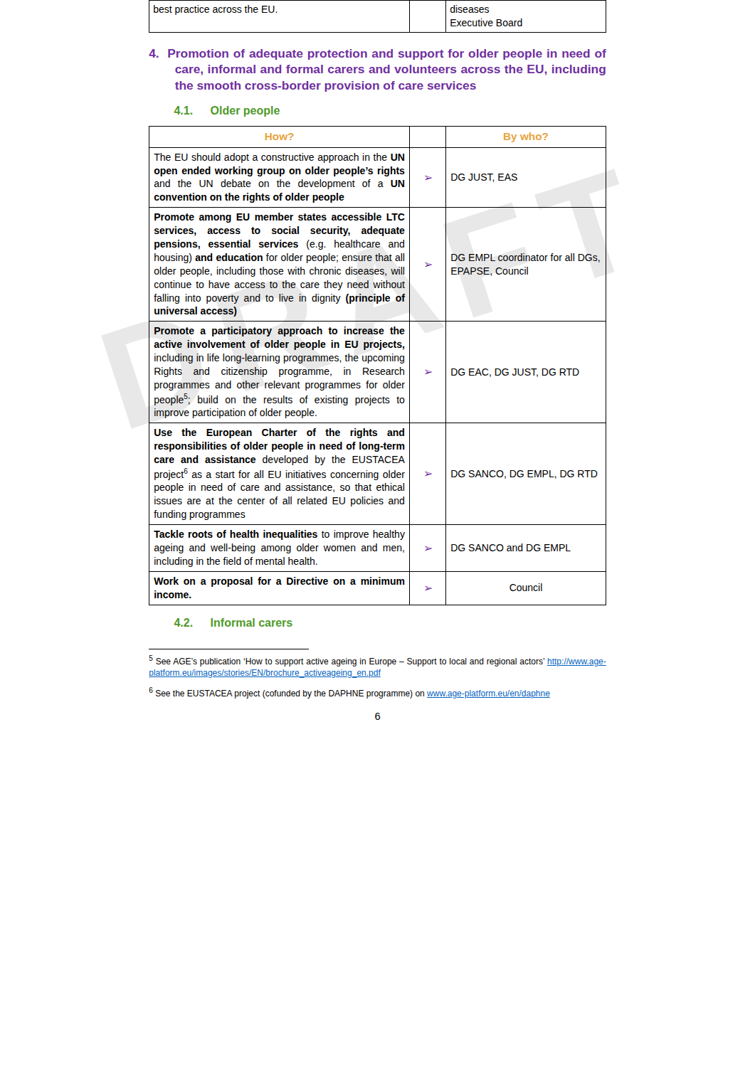DRAFT
| best practice across the EU. | | diseases Executive Board |
4. Promotion of adequate protection and support for older people in need of care, informal and formal carers and volunteers across the EU, including the smooth cross-border provision of care services
4.1. Older people
| How? | | By who? |
| --- | --- | --- |
| The EU should adopt a constructive approach in the UN open ended working group on older people’s rights and the UN debate on the development of a UN convention on the rights of older people | ➢ | DG JUST, EAS |
| Promote among EU member states accessible LTC services, access to social security, adequate pensions, essential services (e.g. healthcare and housing) and education for older people; ensure that all older people, including those with chronic diseases, will continue to have access to the care they need without falling into poverty and to live in dignity (principle of universal access) | ➢ | DG EMPL coordinator for all DGs, EPAPSE, Council |
| Promote a participatory approach to increase the active involvement of older people in EU projects, including in life long-learning programmes, the upcoming Rights and citizenship programme, in Research programmes and other relevant programmes for older people 5 ; build on the results of existing projects to improve participation of older people. | ➢ | DG EAC, DG JUST, DG RTD |
| Use the European Charter of the rights and responsibilities of older people in need of long-term care and assistance developed by the EUSTACEA project 6 as a start for all EU initiatives concerning older people in need of care and assistance, so that ethical issues are at the center of all related EU policies and funding programmes | ➢ | DG SANCO, DG EMPL, DG RTD |
| Tackle roots of health inequalities to improve healthy ageing and well-being among older women and men, including in the field of mental health. | ➢ | DG SANCO and DG EMPL |
| Work on a proposal for a Directive on a minimum income. | ➢ | Council |
4.2. Informal carers
5 See AGE’s publication ‘How to support active ageing in Europe – Support to local and regional actors’ http://www.age-platform.eu/images/stories/EN/brochure_activeageing_en.pdf
6 See the EUSTACEA project (cofunded by the DAPHNE programme) on www.age-platform.eu/en/daphne
6